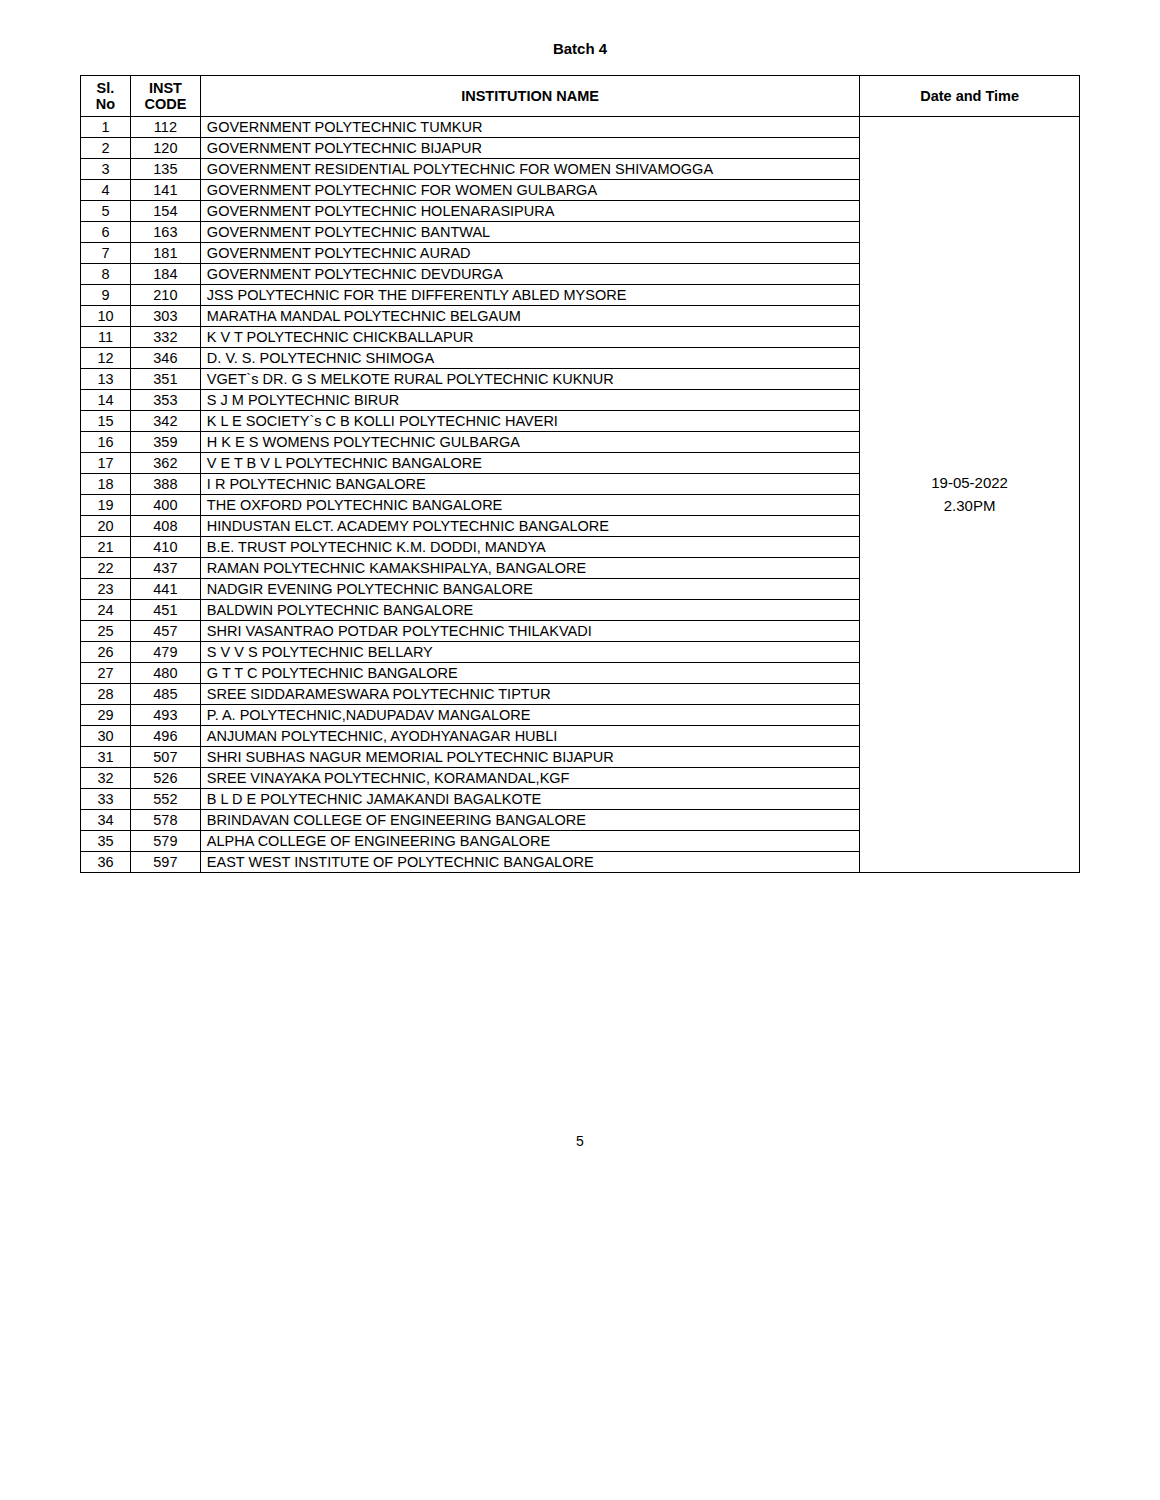Batch 4
| Sl. No | INST CODE | INSTITUTION NAME | Date and Time |
| --- | --- | --- | --- |
| 1 | 112 | GOVERNMENT POLYTECHNIC TUMKUR | 19-05-2022 2.30PM |
| 2 | 120 | GOVERNMENT POLYTECHNIC BIJAPUR |
| 3 | 135 | GOVERNMENT RESIDENTIAL POLYTECHNIC FOR WOMEN SHIVAMOGGA |
| 4 | 141 | GOVERNMENT POLYTECHNIC FOR WOMEN GULBARGA |
| 5 | 154 | GOVERNMENT POLYTECHNIC HOLENARASIPURA |
| 6 | 163 | GOVERNMENT POLYTECHNIC BANTWAL |
| 7 | 181 | GOVERNMENT POLYTECHNIC AURAD |
| 8 | 184 | GOVERNMENT POLYTECHNIC DEVDURGA |
| 9 | 210 | JSS POLYTECHNIC FOR THE DIFFERENTLY ABLED MYSORE |
| 10 | 303 | MARATHA MANDAL POLYTECHNIC BELGAUM |
| 11 | 332 | K V T POLYTECHNIC CHICKBALLAPUR |
| 12 | 346 | D. V. S. POLYTECHNIC SHIMOGA |
| 13 | 351 | VGET`s DR. G S MELKOTE RURAL POLYTECHNIC KUKNUR |
| 14 | 353 | S J M POLYTECHNIC BIRUR |
| 15 | 342 | K L E SOCIETY`s C B KOLLI POLYTECHNIC HAVERI |
| 16 | 359 | H K E S WOMENS POLYTECHNIC GULBARGA |
| 17 | 362 | V E T B V L POLYTECHNIC BANGALORE |
| 18 | 388 | I R POLYTECHNIC BANGALORE |
| 19 | 400 | THE OXFORD POLYTECHNIC BANGALORE |
| 20 | 408 | HINDUSTAN ELCT. ACADEMY POLYTECHNIC BANGALORE |
| 21 | 410 | B.E. TRUST POLYTECHNIC K.M. DODDI, MANDYA |
| 22 | 437 | RAMAN POLYTECHNIC KAMAKSHIPALYA, BANGALORE |
| 23 | 441 | NADGIR EVENING POLYTECHNIC BANGALORE |
| 24 | 451 | BALDWIN POLYTECHNIC BANGALORE |
| 25 | 457 | SHRI VASANTRAO POTDAR POLYTECHNIC THILAKVADI |
| 26 | 479 | S V V S POLYTECHNIC BELLARY |
| 27 | 480 | G T T C POLYTECHNIC BANGALORE |
| 28 | 485 | SREE SIDDARAMESWARA POLYTECHNIC TIPTUR |
| 29 | 493 | P. A. POLYTECHNIC,NADUPADAV MANGALORE |
| 30 | 496 | ANJUMAN POLYTECHNIC, AYODHYANAGAR HUBLI |
| 31 | 507 | SHRI SUBHAS NAGUR MEMORIAL POLYTECHNIC BIJAPUR |
| 32 | 526 | SREE VINAYAKA POLYTECHNIC, KORAMANDAL,KGF |
| 33 | 552 | B L D E POLYTECHNIC JAMAKANDI BAGALKOTE |
| 34 | 578 | BRINDAVAN COLLEGE OF ENGINEERING BANGALORE |
| 35 | 579 | ALPHA COLLEGE OF ENGINEERING BANGALORE |
| 36 | 597 | EAST WEST INSTITUTE OF POLYTECHNIC BANGALORE |
5